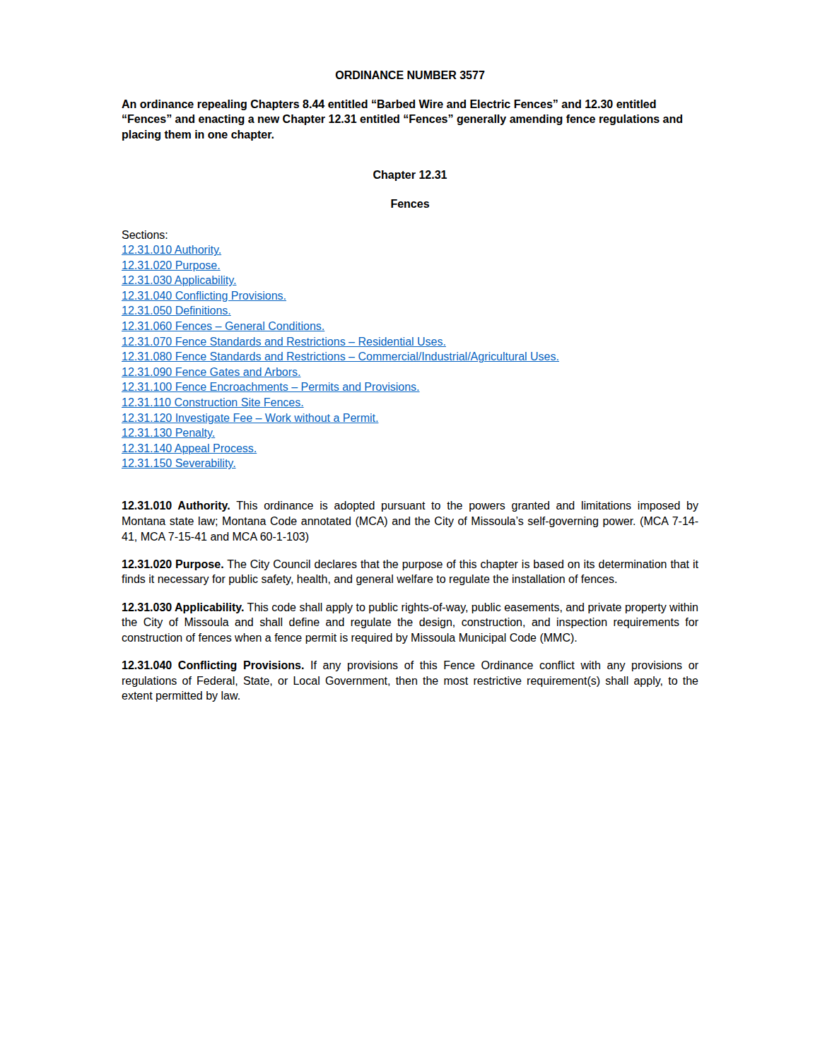ORDINANCE NUMBER 3577
An ordinance repealing Chapters 8.44 entitled “Barbed Wire and Electric Fences” and 12.30 entitled “Fences” and enacting a new Chapter 12.31 entitled “Fences” generally amending fence regulations and placing them in one chapter.
Chapter 12.31
Fences
Sections:
12.31.010 Authority.
12.31.020 Purpose.
12.31.030 Applicability.
12.31.040 Conflicting Provisions.
12.31.050 Definitions.
12.31.060 Fences – General Conditions.
12.31.070 Fence Standards and Restrictions – Residential Uses.
12.31.080 Fence Standards and Restrictions – Commercial/Industrial/Agricultural Uses.
12.31.090 Fence Gates and Arbors.
12.31.100 Fence Encroachments – Permits and Provisions.
12.31.110 Construction Site Fences.
12.31.120 Investigate Fee – Work without a Permit.
12.31.130 Penalty.
12.31.140 Appeal Process.
12.31.150 Severability.
12.31.010 Authority. This ordinance is adopted pursuant to the powers granted and limitations imposed by Montana state law; Montana Code annotated (MCA) and the City of Missoula’s self-governing power. (MCA 7-14-41, MCA 7-15-41 and MCA 60-1-103)
12.31.020 Purpose. The City Council declares that the purpose of this chapter is based on its determination that it finds it necessary for public safety, health, and general welfare to regulate the installation of fences.
12.31.030 Applicability. This code shall apply to public rights-of-way, public easements, and private property within the City of Missoula and shall define and regulate the design, construction, and inspection requirements for construction of fences when a fence permit is required by Missoula Municipal Code (MMC).
12.31.040 Conflicting Provisions. If any provisions of this Fence Ordinance conflict with any provisions or regulations of Federal, State, or Local Government, then the most restrictive requirement(s) shall apply, to the extent permitted by law.